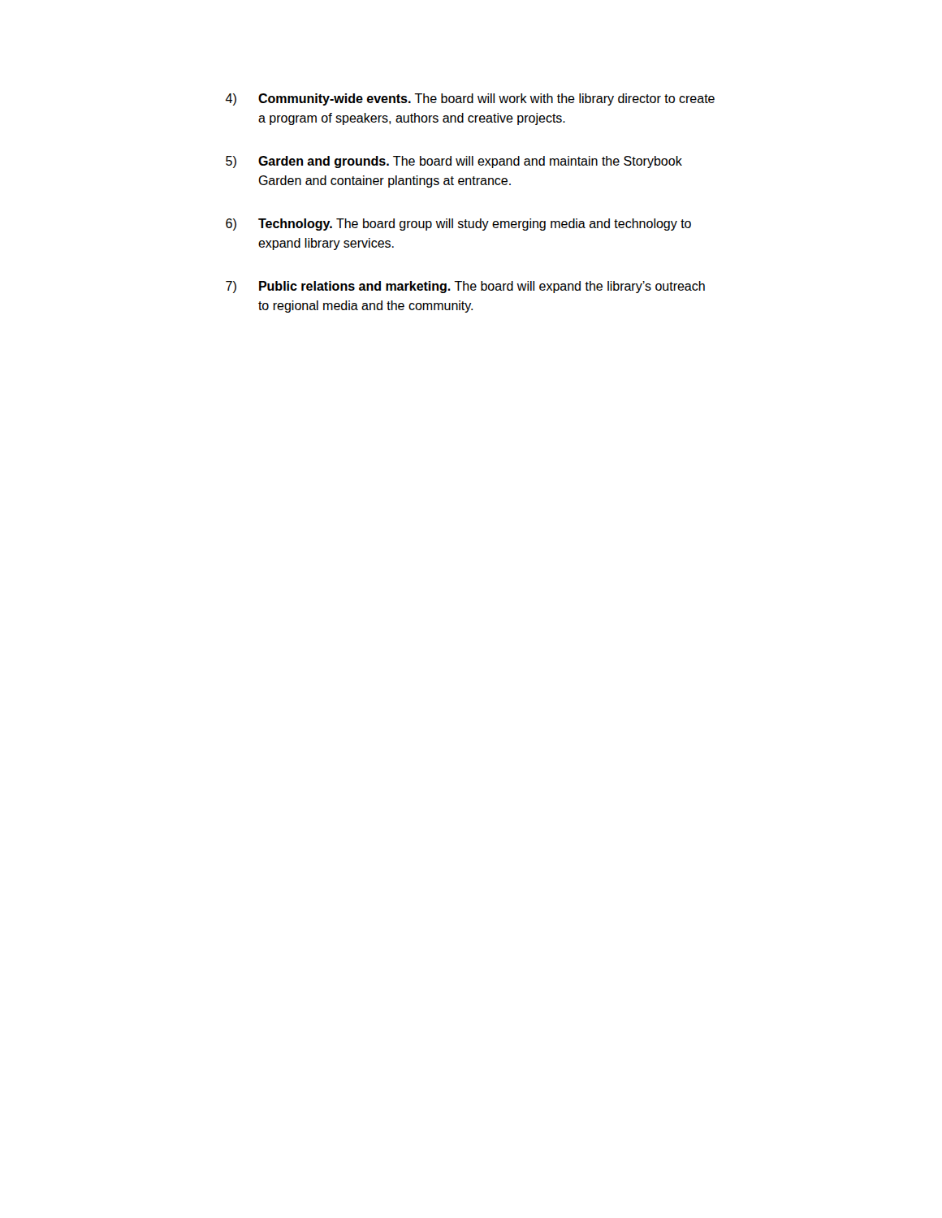4) Community-wide events. The board will work with the library director to create a program of speakers, authors and creative projects.
5) Garden and grounds. The board will expand and maintain the Storybook Garden and container plantings at entrance.
6) Technology. The board group will study emerging media and technology to expand library services.
7) Public relations and marketing. The board will expand the library’s outreach to regional media and the community.